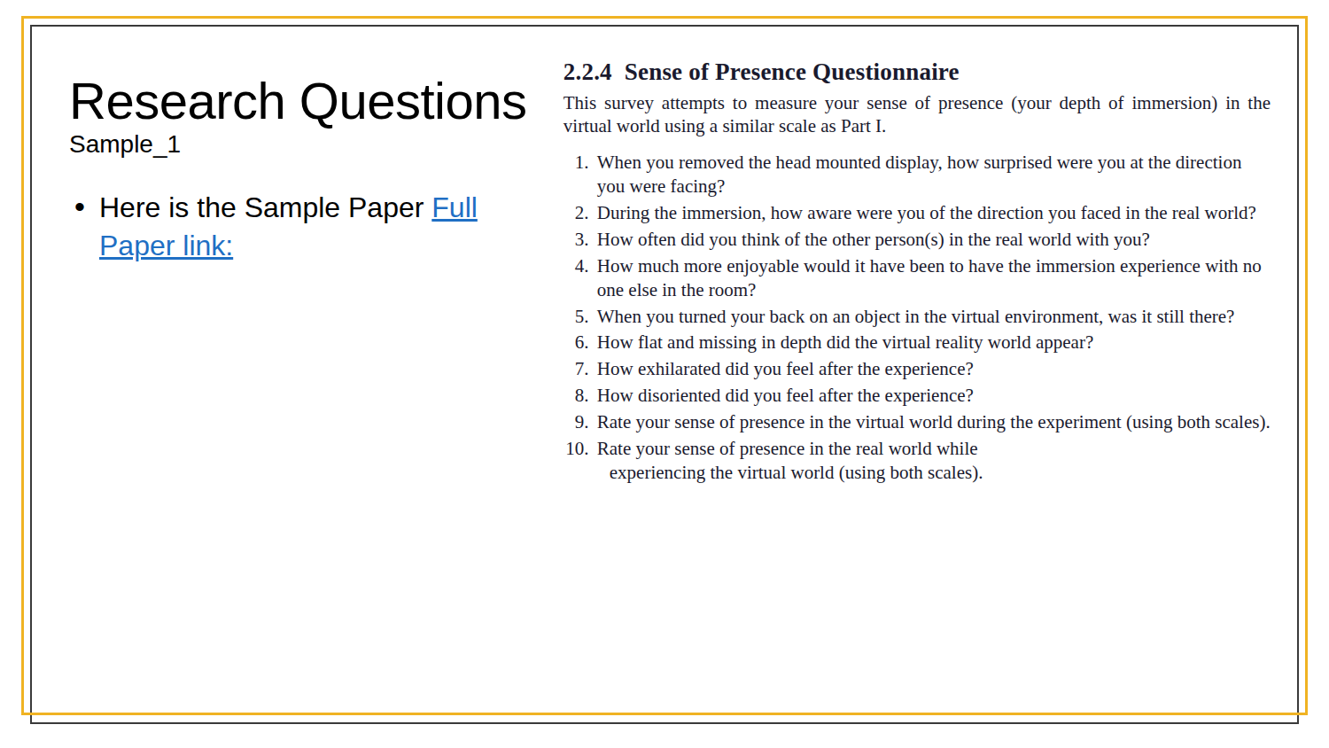Research Questions
Sample_1
Here is the Sample Paper Full Paper link:
2.2.4 Sense of Presence Questionnaire
This survey attempts to measure your sense of presence (your depth of immersion) in the virtual world using a similar scale as Part I.
When you removed the head mounted display, how surprised were you at the direction you were facing?
During the immersion, how aware were you of the direction you faced in the real world?
How often did you think of the other person(s) in the real world with you?
How much more enjoyable would it have been to have the immersion experience with no one else in the room?
When you turned your back on an object in the virtual environment, was it still there?
How flat and missing in depth did the virtual reality world appear?
How exhilarated did you feel after the experience?
How disoriented did you feel after the experience?
Rate your sense of presence in the virtual world during the experiment (using both scales).
Rate your sense of presence in the real world whileexperiencing the virtual world (using both scales).